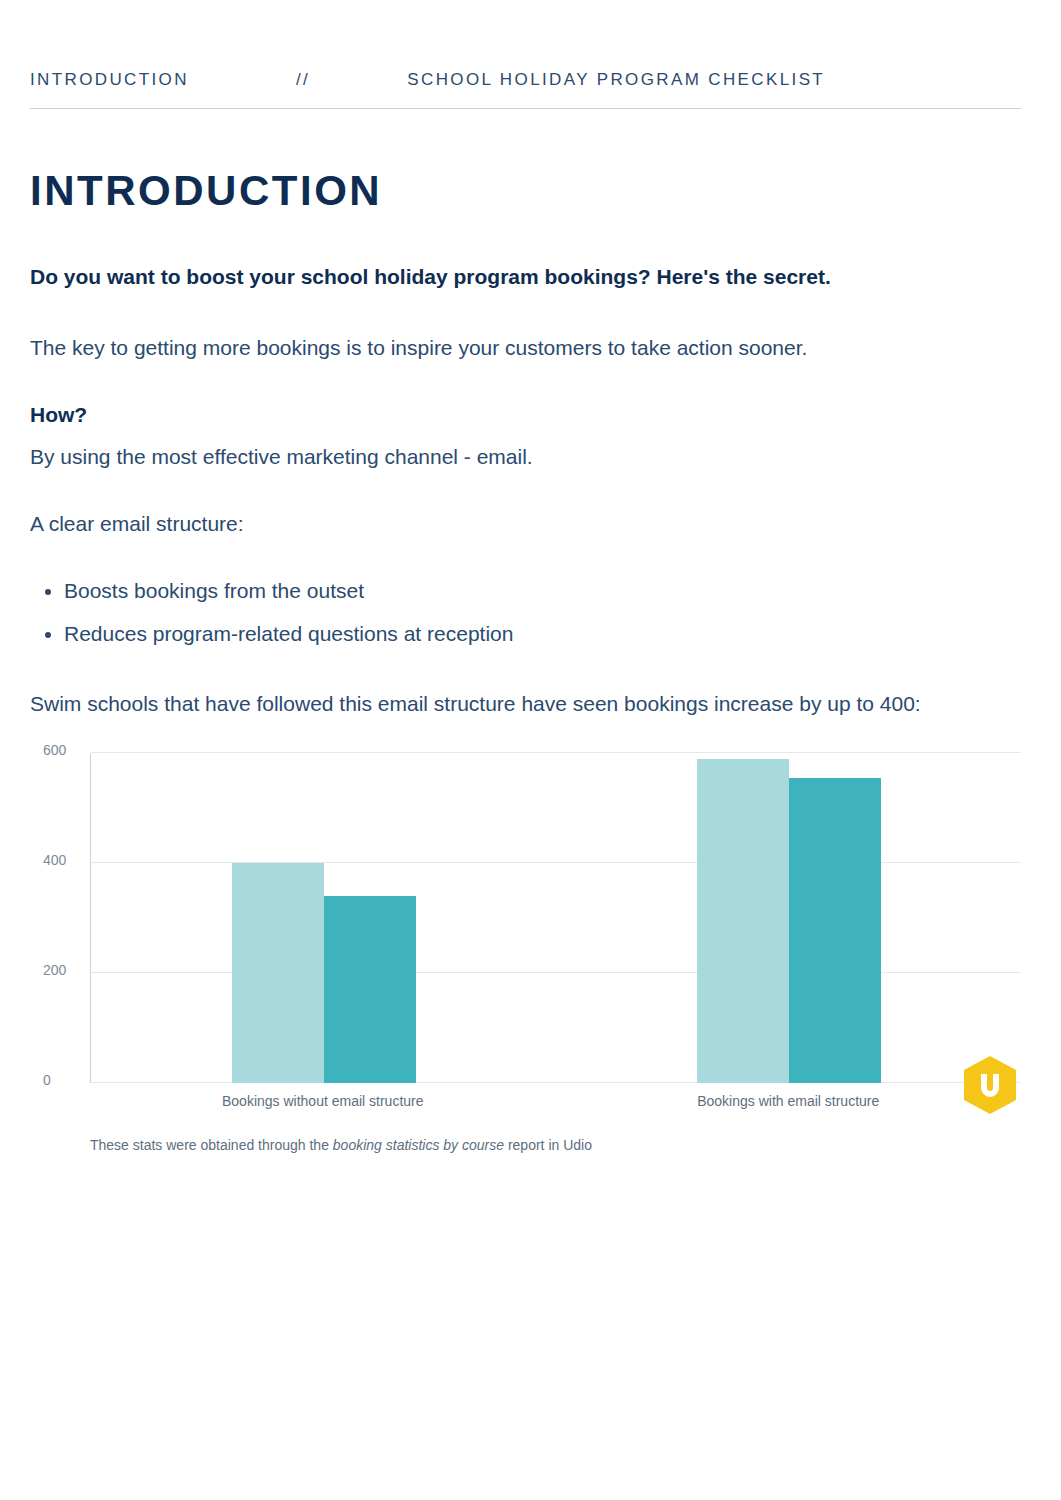INTRODUCTION // SCHOOL HOLIDAY PROGRAM CHECKLIST
INTRODUCTION
Do you want to boost your school holiday program bookings? Here's the secret.
The key to getting more bookings is to inspire your customers to take action sooner.
How?
By using the most effective marketing channel - email.
A clear email structure:
Boosts bookings from the outset
Reduces program-related questions at reception
Swim schools that have followed this email structure have seen bookings increase by up to 400:
600
400
200
0
Bookings without email structure
Bookings with email structure
These stats were obtained through the booking statistics by course report in Udio